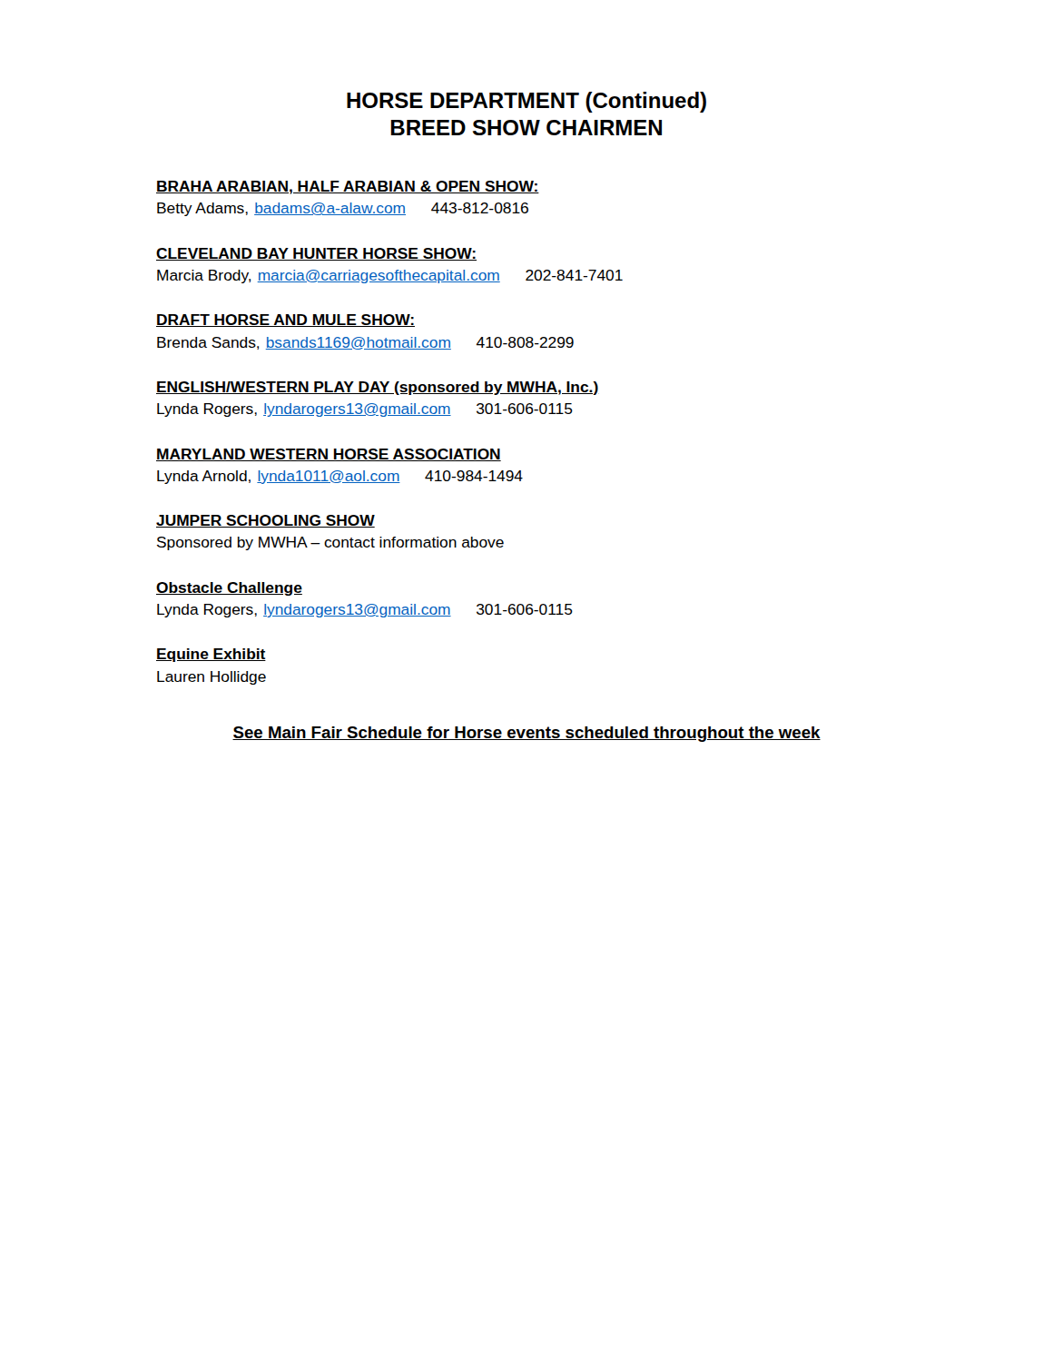HORSE DEPARTMENT (Continued)BREED SHOW CHAIRMEN
BRAHA ARABIAN, HALF ARABIAN & OPEN SHOW:
Betty Adams, badams@a-alaw.com 443-812-0816
CLEVELAND BAY HUNTER HORSE SHOW:
Marcia Brody, marcia@carriagesofthecapital.com 202-841-7401
DRAFT HORSE AND MULE SHOW:
Brenda Sands, bsands1169@hotmail.com 410-808-2299
ENGLISH/WESTERN PLAY DAY (sponsored by MWHA, Inc.)
Lynda Rogers, lyndarogers13@gmail.com 301-606-0115
MARYLAND WESTERN HORSE ASSOCIATION
Lynda Arnold, lynda1011@aol.com 410-984-1494
JUMPER SCHOOLING SHOW
Sponsored by MWHA – contact information above
Obstacle Challenge
Lynda Rogers, lyndarogers13@gmail.com 301-606-0115
Equine Exhibit
Lauren Hollidge
See Main Fair Schedule for Horse events scheduled throughout the week